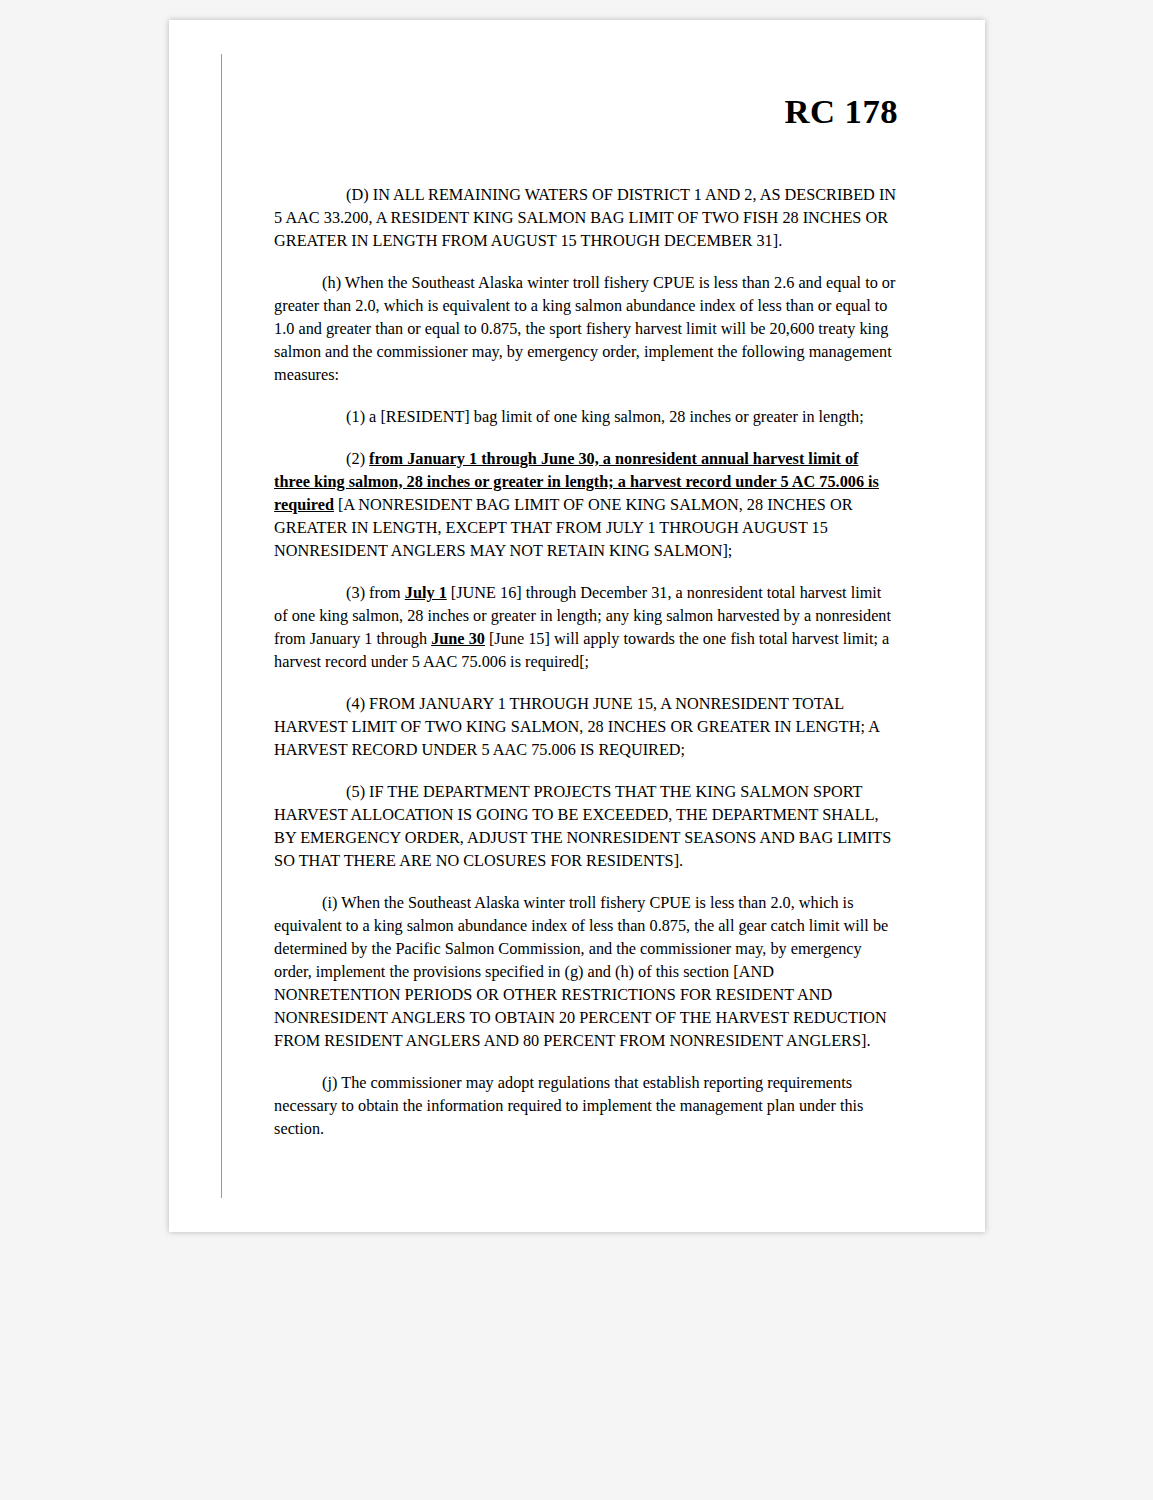RC 178
(D) IN ALL REMAINING WATERS OF DISTRICT 1 AND 2, AS DESCRIBED IN 5 AAC 33.200, A RESIDENT KING SALMON BAG LIMIT OF TWO FISH 28 INCHES OR GREATER IN LENGTH FROM AUGUST 15 THROUGH DECEMBER 31].
(h) When the Southeast Alaska winter troll fishery CPUE is less than 2.6 and equal to or greater than 2.0, which is equivalent to a king salmon abundance index of less than or equal to 1.0 and greater than or equal to 0.875, the sport fishery harvest limit will be 20,600 treaty king salmon and the commissioner may, by emergency order, implement the following management measures:
(1) a [RESIDENT] bag limit of one king salmon, 28 inches or greater in length;
(2) from January 1 through June 30, a nonresident annual harvest limit of three king salmon, 28 inches or greater in length; a harvest record under 5 AC 75.006 is required [A NONRESIDENT BAG LIMIT OF ONE KING SALMON, 28 INCHES OR GREATER IN LENGTH, EXCEPT THAT FROM JULY 1 THROUGH AUGUST 15 NONRESIDENT ANGLERS MAY NOT RETAIN KING SALMON];
(3) from July 1 [JUNE 16] through December 31, a nonresident total harvest limit of one king salmon, 28 inches or greater in length; any king salmon harvested by a nonresident from January 1 through June 30 [June 15] will apply towards the one fish total harvest limit; a harvest record under 5 AAC 75.006 is required[;
(4) FROM JANUARY 1 THROUGH JUNE 15, A NONRESIDENT TOTAL HARVEST LIMIT OF TWO KING SALMON, 28 INCHES OR GREATER IN LENGTH; A HARVEST RECORD UNDER 5 AAC 75.006 IS REQUIRED;
(5) IF THE DEPARTMENT PROJECTS THAT THE KING SALMON SPORT HARVEST ALLOCATION IS GOING TO BE EXCEEDED, THE DEPARTMENT SHALL, BY EMERGENCY ORDER, ADJUST THE NONRESIDENT SEASONS AND BAG LIMITS SO THAT THERE ARE NO CLOSURES FOR RESIDENTS].
(i) When the Southeast Alaska winter troll fishery CPUE is less than 2.0, which is equivalent to a king salmon abundance index of less than 0.875, the all gear catch limit will be determined by the Pacific Salmon Commission, and the commissioner may, by emergency order, implement the provisions specified in (g) and (h) of this section [AND NONRETENTION PERIODS OR OTHER RESTRICTIONS FOR RESIDENT AND NONRESIDENT ANGLERS TO OBTAIN 20 PERCENT OF THE HARVEST REDUCTION FROM RESIDENT ANGLERS AND 80 PERCENT FROM NONRESIDENT ANGLERS].
(j) The commissioner may adopt regulations that establish reporting requirements necessary to obtain the information required to implement the management plan under this section.